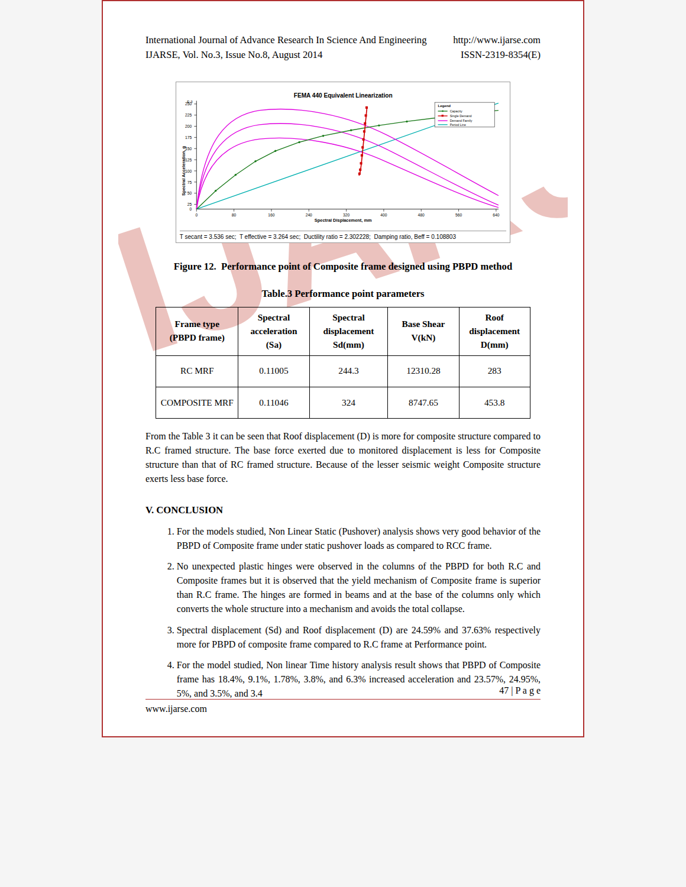IJARSE
International Journal of Advance Research In Science And Engineering
http://www.ijarse.com
IJARSE, Vol. No.3, Issue No.8, August 2014
ISSN-2319-8354(E)
FEMA 440 Equivalent Linearization E-3 250 225 200 175 150 125 100 75 50 25 0 0 80 160 240 320 400 480 560 640 Spectral Displacement, mm Spectral Acceleration, g Legend Capacity Single Demand Demand Family Period Line
T secant = 3.536 sec; T effective = 3.264 sec; Ductility ratio = 2.302228; Damping ratio, Beff = 0.108803
Figure 12. Performance point of Composite frame designed using PBPD method
Table.3 Performance point parameters
| Frame type (PBPD frame) | Spectral acceleration (Sa) | Spectral displacement Sd(mm) | Base Shear V(kN) | Roof displacement D(mm) |
| --- | --- | --- | --- | --- |
| RC MRF | 0.11005 | 244.3 | 12310.28 | 283 |
| COMPOSITE MRF | 0.11046 | 324 | 8747.65 | 453.8 |
From the Table 3 it can be seen that Roof displacement (D) is more for composite structure compared to R.C framed structure. The base force exerted due to monitored displacement is less for Composite structure than that of RC framed structure. Because of the lesser seismic weight Composite structure exerts less base force.
V. CONCLUSION
For the models studied, Non Linear Static (Pushover) analysis shows very good behavior of the PBPD of Composite frame under static pushover loads as compared to RCC frame.
No unexpected plastic hinges were observed in the columns of the PBPD for both R.C and Composite frames but it is observed that the yield mechanism of Composite frame is superior than R.C frame. The hinges are formed in beams and at the base of the columns only which converts the whole structure into a mechanism and avoids the total collapse.
Spectral displacement (Sd) and Roof displacement (D) are 24.59% and 37.63% respectively more for PBPD of composite frame compared to R.C frame at Performance point.
For the model studied, Non linear Time history analysis result shows that PBPD of Composite frame has 18.4%, 9.1%, 1.78%, 3.8%, and 6.3% increased acceleration and 23.57%, 24.95%, 5%, and 3.5%, and 3.4
47 | P a g e
www.ijarse.com